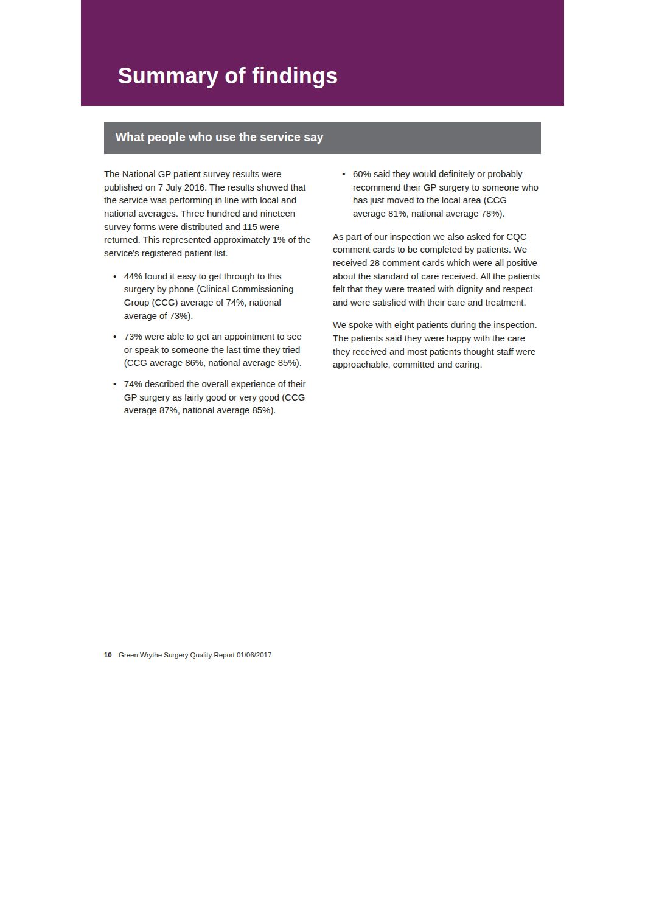Summary of findings
What people who use the service say
The National GP patient survey results were published on 7 July 2016. The results showed that the service was performing in line with local and national averages. Three hundred and nineteen survey forms were distributed and 115 were returned. This represented approximately 1% of the service's registered patient list.
44% found it easy to get through to this surgery by phone (Clinical Commissioning Group (CCG) average of 74%, national average of 73%).
73% were able to get an appointment to see or speak to someone the last time they tried (CCG average 86%, national average 85%).
74% described the overall experience of their GP surgery as fairly good or very good (CCG average 87%, national average 85%).
60% said they would definitely or probably recommend their GP surgery to someone who has just moved to the local area (CCG average 81%, national average 78%).
As part of our inspection we also asked for CQC comment cards to be completed by patients. We received 28 comment cards which were all positive about the standard of care received. All the patients felt that they were treated with dignity and respect and were satisfied with their care and treatment.
We spoke with eight patients during the inspection. The patients said they were happy with the care they received and most patients thought staff were approachable, committed and caring.
10 Green Wrythe Surgery Quality Report 01/06/2017